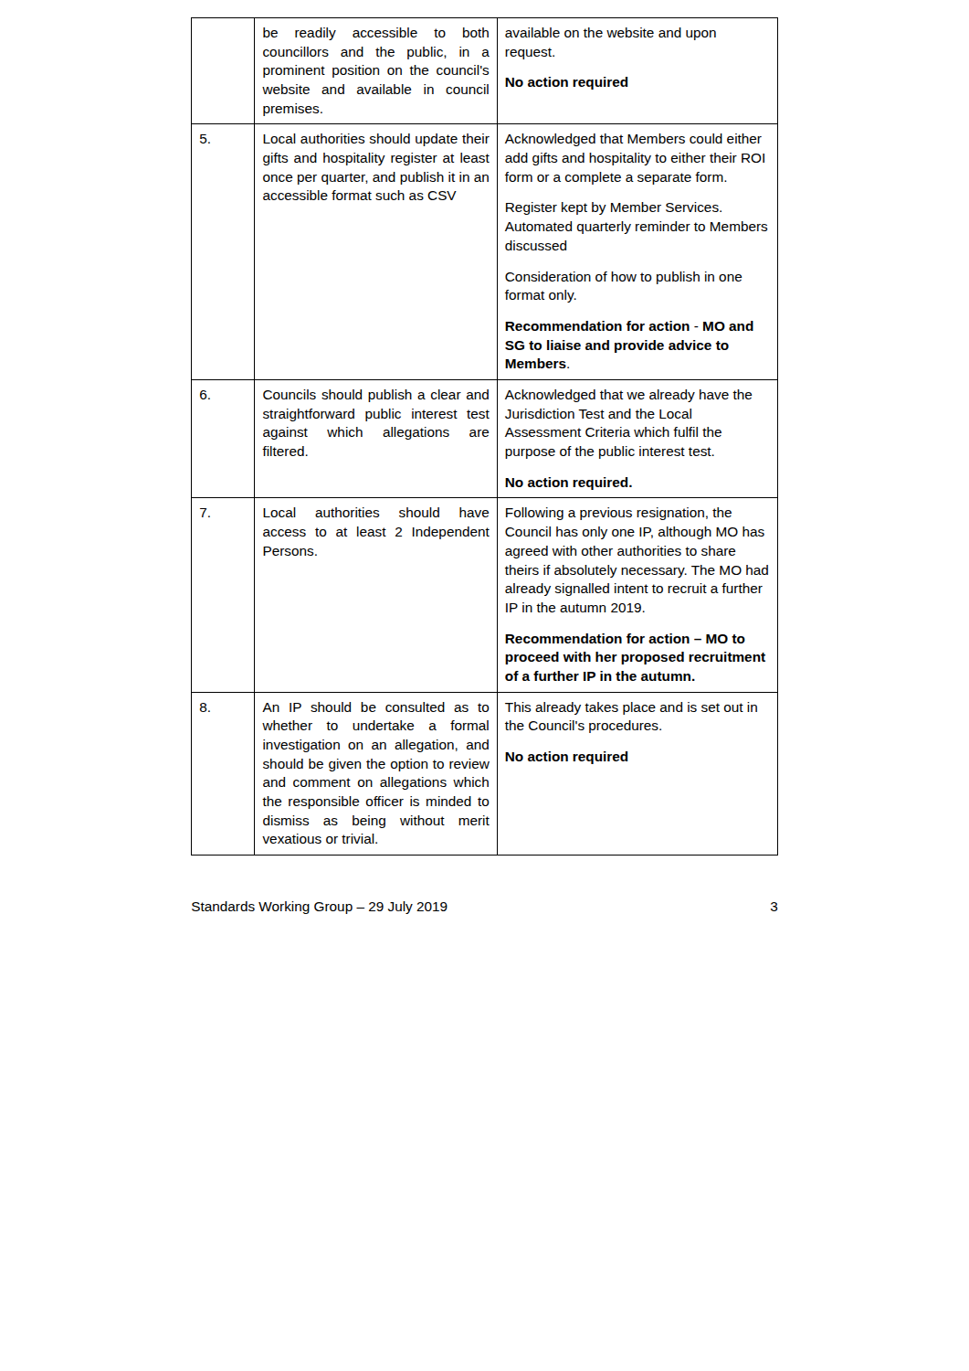| | be readily accessible to both councillors and the public, in a prominent position on the council's website and available in council premises. | available on the website and upon request. No action required |
| 5. | Local authorities should update their gifts and hospitality register at least once per quarter, and publish it in an accessible format such as CSV | Acknowledged that Members could either add gifts and hospitality to either their ROI form or a complete a separate form. Register kept by Member Services. Automated quarterly reminder to Members discussed Consideration of how to publish in one format only. Recommendation for action - MO and SG to liaise and provide advice to Members . |
| 6. | Councils should publish a clear and straightforward public interest test against which allegations are filtered. | Acknowledged that we already have the Jurisdiction Test and the Local Assessment Criteria which fulfil the purpose of the public interest test. No action required. |
| 7. | Local authorities should have access to at least 2 Independent Persons. | Following a previous resignation, the Council has only one IP, although MO has agreed with other authorities to share theirs if absolutely necessary. The MO had already signalled intent to recruit a further IP in the autumn 2019. Recommendation for action – MO to proceed with her proposed recruitment of a further IP in the autumn. |
| 8. | An IP should be consulted as to whether to undertake a formal investigation on an allegation, and should be given the option to review and comment on allegations which the responsible officer is minded to dismiss as being without merit vexatious or trivial. | This already takes place and is set out in the Council's procedures. No action required |
Standards Working Group – 29 July 2019 3